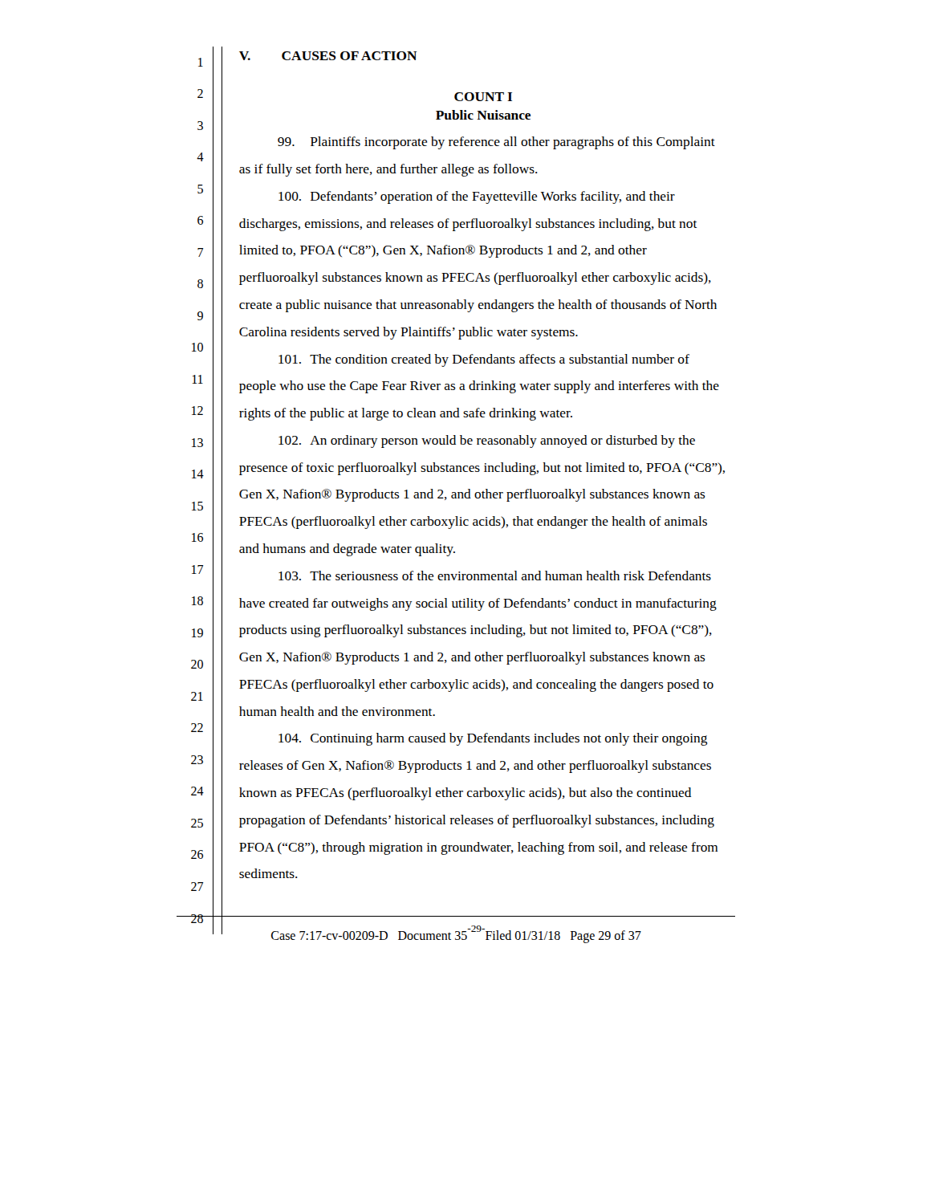1
2
3
4
5
6
7
8
9
10
11
12
13
14
15
16
17
18
19
20
21
22
23
24
25
26
27
28
V. CAUSES OF ACTION
COUNT I Public Nuisance
99. Plaintiffs incorporate by reference all other paragraphs of this Complaint as if fully set forth here, and further allege as follows.
100. Defendants’ operation of the Fayetteville Works facility, and their discharges, emissions, and releases of perfluoroalkyl substances including, but not limited to, PFOA (“C8”), Gen X, Nafion® Byproducts 1 and 2, and other perfluoroalkyl substances known as PFECAs (perfluoroalkyl ether carboxylic acids), create a public nuisance that unreasonably endangers the health of thousands of North Carolina residents served by Plaintiffs’ public water systems.
101. The condition created by Defendants affects a substantial number of people who use the Cape Fear River as a drinking water supply and interferes with the rights of the public at large to clean and safe drinking water.
102. An ordinary person would be reasonably annoyed or disturbed by the presence of toxic perfluoroalkyl substances including, but not limited to, PFOA (“C8”), Gen X, Nafion® Byproducts 1 and 2, and other perfluoroalkyl substances known as PFECAs (perfluoroalkyl ether carboxylic acids), that endanger the health of animals and humans and degrade water quality.
103. The seriousness of the environmental and human health risk Defendants have created far outweighs any social utility of Defendants’ conduct in manufacturing products using perfluoroalkyl substances including, but not limited to, PFOA (“C8”), Gen X, Nafion® Byproducts 1 and 2, and other perfluoroalkyl substances known as PFECAs (perfluoroalkyl ether carboxylic acids), and concealing the dangers posed to human health and the environment.
104. Continuing harm caused by Defendants includes not only their ongoing releases of Gen X, Nafion® Byproducts 1 and 2, and other perfluoroalkyl substances known as PFECAs (perfluoroalkyl ether carboxylic acids), but also the continued propagation of Defendants’ historical releases of perfluoroalkyl substances, including PFOA (“C8”), through migration in groundwater, leaching from soil, and release from sediments.
Case 7:17-cv-00209-D Document 35-29-Filed 01/31/18 Page 29 of 37